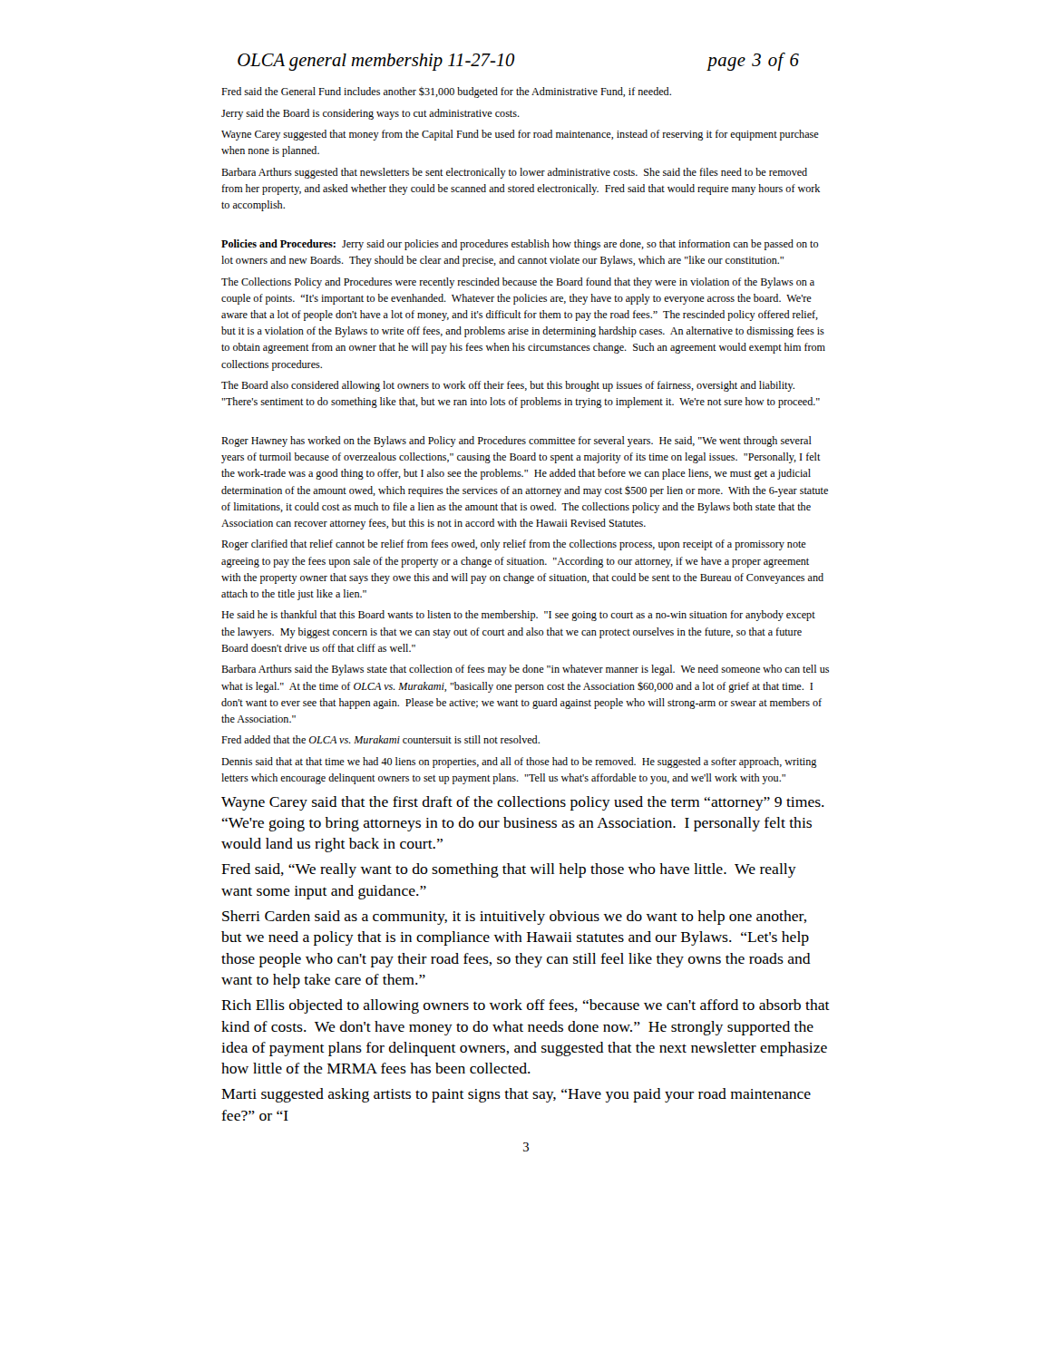OLCA general membership 11-27-10 page 3 of 6
Fred said the General Fund includes another $31,000 budgeted for the Administrative Fund, if needed.
Jerry said the Board is considering ways to cut administrative costs.
Wayne Carey suggested that money from the Capital Fund be used for road maintenance, instead of reserving it for equipment purchase when none is planned.
Barbara Arthurs suggested that newsletters be sent electronically to lower administrative costs. She said the files need to be removed from her property, and asked whether they could be scanned and stored electronically. Fred said that would require many hours of work to accomplish.
Policies and Procedures: Jerry said our policies and procedures establish how things are done, so that information can be passed on to lot owners and new Boards. They should be clear and precise, and cannot violate our Bylaws, which are "like our constitution."
The Collections Policy and Procedures were recently rescinded because the Board found that they were in violation of the Bylaws on a couple of points. “It's important to be evenhanded. Whatever the policies are, they have to apply to everyone across the board. We're aware that a lot of people don't have a lot of money, and it's difficult for them to pay the road fees.” The rescinded policy offered relief, but it is a violation of the Bylaws to write off fees, and problems arise in determining hardship cases. An alternative to dismissing fees is to obtain agreement from an owner that he will pay his fees when his circumstances change. Such an agreement would exempt him from collections procedures.
The Board also considered allowing lot owners to work off their fees, but this brought up issues of fairness, oversight and liability. "There's sentiment to do something like that, but we ran into lots of problems in trying to implement it. We're not sure how to proceed."
Roger Hawney has worked on the Bylaws and Policy and Procedures committee for several years. He said, "We went through several years of turmoil because of overzealous collections," causing the Board to spent a majority of its time on legal issues. "Personally, I felt the work-trade was a good thing to offer, but I also see the problems." He added that before we can place liens, we must get a judicial determination of the amount owed, which requires the services of an attorney and may cost $500 per lien or more. With the 6-year statute of limitations, it could cost as much to file a lien as the amount that is owed. The collections policy and the Bylaws both state that the Association can recover attorney fees, but this is not in accord with the Hawaii Revised Statutes.
Roger clarified that relief cannot be relief from fees owed, only relief from the collections process, upon receipt of a promissory note agreeing to pay the fees upon sale of the property or a change of situation. "According to our attorney, if we have a proper agreement with the property owner that says they owe this and will pay on change of situation, that could be sent to the Bureau of Conveyances and attach to the title just like a lien."
He said he is thankful that this Board wants to listen to the membership. "I see going to court as a no-win situation for anybody except the lawyers. My biggest concern is that we can stay out of court and also that we can protect ourselves in the future, so that a future Board doesn't drive us off that cliff as well."
Barbara Arthurs said the Bylaws state that collection of fees may be done "in whatever manner is legal. We need someone who can tell us what is legal." At the time of OLCA vs. Murakami, "basically one person cost the Association $60,000 and a lot of grief at that time. I don't want to ever see that happen again. Please be active; we want to guard against people who will strong-arm or swear at members of the Association."
Fred added that the OLCA vs. Murakami countersuit is still not resolved.
Dennis said that at that time we had 40 liens on properties, and all of those had to be removed. He suggested a softer approach, writing letters which encourage delinquent owners to set up payment plans. "Tell us what's affordable to you, and we'll work with you."
Wayne Carey said that the first draft of the collections policy used the term “attorney” 9 times. “We're going to bring attorneys in to do our business as an Association. I personally felt this would land us right back in court.”
Fred said, “We really want to do something that will help those who have little. We really want some input and guidance.”
Sherri Carden said as a community, it is intuitively obvious we do want to help one another, but we need a policy that is in compliance with Hawaii statutes and our Bylaws. “Let's help those people who can't pay their road fees, so they can still feel like they owns the roads and want to help take care of them.”
Rich Ellis objected to allowing owners to work off fees, “because we can't afford to absorb that kind of costs. We don't have money to do what needs done now.” He strongly supported the idea of payment plans for delinquent owners, and suggested that the next newsletter emphasize how little of the MRMA fees has been collected.
Marti suggested asking artists to paint signs that say, “Have you paid your road maintenance fee?” or “I
3